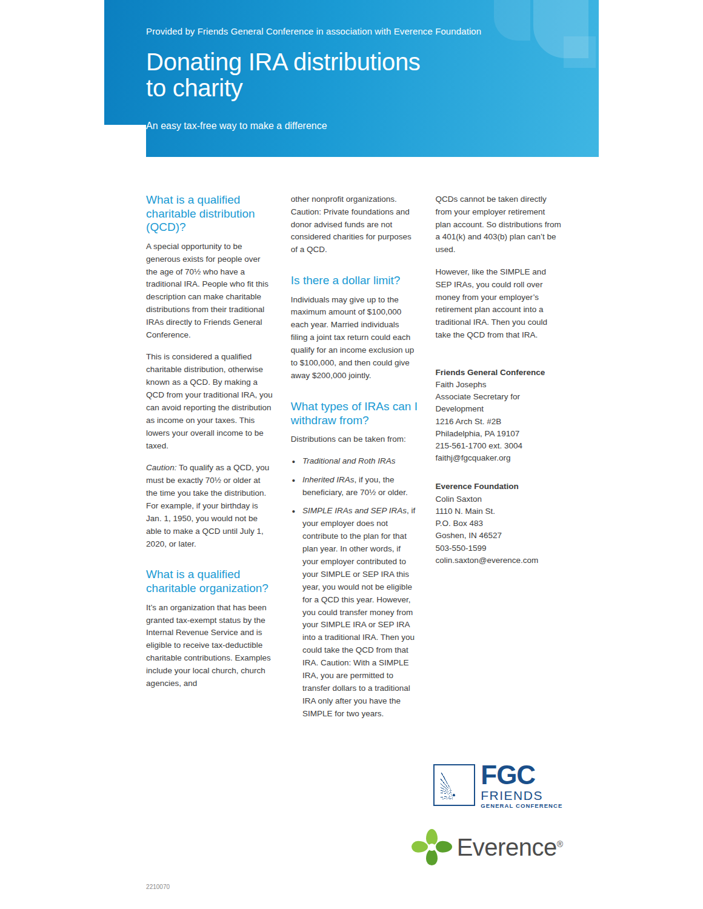Provided by Friends General Conference in association with Everence Foundation
Donating IRA distributions
to charity
An easy tax-free way to make a difference
What is a qualified charitable distribution (QCD)?
A special opportunity to be generous exists for people over the age of 70½ who have a traditional IRA. People who fit this description can make charitable distributions from their traditional IRAs directly to Friends General Conference.
This is considered a qualified charitable distribution, otherwise known as a QCD. By making a QCD from your traditional IRA, you can avoid reporting the distribution as income on your taxes. This lowers your overall income to be taxed.
Caution: To qualify as a QCD, you must be exactly 70½ or older at the time you take the distribution. For example, if your birthday is Jan. 1, 1950, you would not be able to make a QCD until July 1, 2020, or later.
What is a qualified charitable organization?
It’s an organization that has been granted tax-exempt status by the Internal Revenue Service and is eligible to receive tax-deductible charitable contributions. Examples include your local church, church agencies, and
other nonprofit organizations. Caution: Private foundations and donor advised funds are not considered charities for purposes of a QCD.
Is there a dollar limit?
Individuals may give up to the maximum amount of $100,000 each year. Married individuals filing a joint tax return could each qualify for an income exclusion up to $100,000, and then could give away $200,000 jointly.
What types of IRAs can I withdraw from?
Distributions can be taken from:
Traditional and Roth IRAs
Inherited IRAs, if you, the beneficiary, are 70½ or older.
SIMPLE IRAs and SEP IRAs, if your employer does not contribute to the plan for that plan year. In other words, if your employer contributed to your SIMPLE or SEP IRA this year, you would not be eligible for a QCD this year. However, you could transfer money from your SIMPLE IRA or SEP IRA into a traditional IRA. Then you could take the QCD from that IRA. Caution: With a SIMPLE IRA, you are permitted to transfer dollars to a traditional IRA only after you have the SIMPLE for two years.
QCDs cannot be taken directly from your employer retirement plan account. So distributions from a 401(k) and 403(b) plan can’t be used.
However, like the SIMPLE and SEP IRAs, you could roll over money from your employer’s retirement plan account into a traditional IRA. Then you could take the QCD from that IRA.
Friends General Conference
Faith Josephs
Associate Secretary for Development
1216 Arch St. #2B
Philadelphia, PA 19107
215-561-1700 ext. 3004
faithj@fgcquaker.org
Everence Foundation
Colin Saxton
1110 N. Main St.
P.O. Box 483
Goshen, IN 46527
503-550-1599
colin.saxton@everence.com
FGC
FRIENDS
GENERAL CONFERENCE
Everence®
2210070